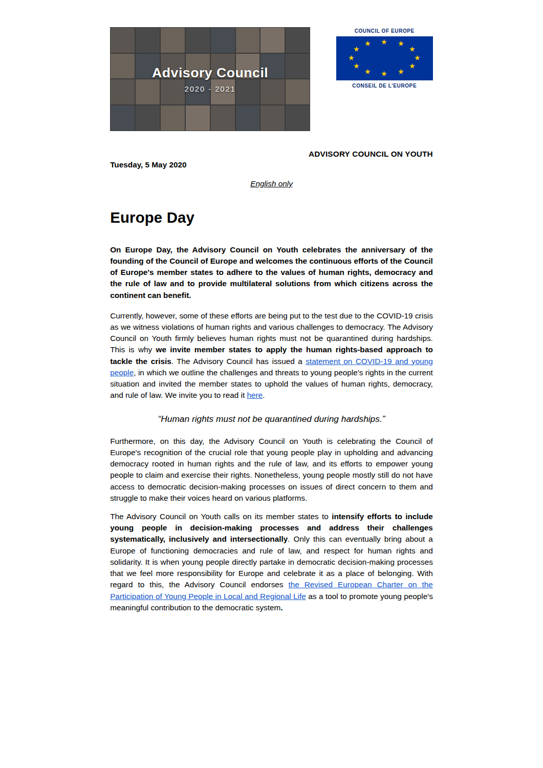Advisory Council
2020 - 2021
COUNCIL OF EUROPE
★ ★ ★ ★ ★ ★ ★ ★ ★ ★ ★ ★
CONSEIL DE L'EUROPE
ADVISORY COUNCIL ON YOUTH
Tuesday, 5 May 2020
English only
Europe Day
On Europe Day, the Advisory Council on Youth celebrates the anniversary of the founding of the Council of Europe and welcomes the continuous efforts of the Council of Europe's member states to adhere to the values of human rights, democracy and the rule of law and to provide multilateral solutions from which citizens across the continent can benefit.
Currently, however, some of these efforts are being put to the test due to the COVID-19 crisis as we witness violations of human rights and various challenges to democracy. The Advisory Council on Youth firmly believes human rights must not be quarantined during hardships. This is why we invite member states to apply the human rights-based approach to tackle the crisis. The Advisory Council has issued a statement on COVID-19 and young people, in which we outline the challenges and threats to young people's rights in the current situation and invited the member states to uphold the values of human rights, democracy, and rule of law. We invite you to read it here.
“Human rights must not be quarantined during hardships.”
Furthermore, on this day, the Advisory Council on Youth is celebrating the Council of Europe's recognition of the crucial role that young people play in upholding and advancing democracy rooted in human rights and the rule of law, and its efforts to empower young people to claim and exercise their rights. Nonetheless, young people mostly still do not have access to democratic decision-making processes on issues of direct concern to them and struggle to make their voices heard on various platforms.
The Advisory Council on Youth calls on its member states to intensify efforts to include young people in decision-making processes and address their challenges systematically, inclusively and intersectionally. Only this can eventually bring about a Europe of functioning democracies and rule of law, and respect for human rights and solidarity. It is when young people directly partake in democratic decision-making processes that we feel more responsibility for Europe and celebrate it as a place of belonging. With regard to this, the Advisory Council endorses the Revised European Charter on the Participation of Young People in Local and Regional Life as a tool to promote young people's meaningful contribution to the democratic system.